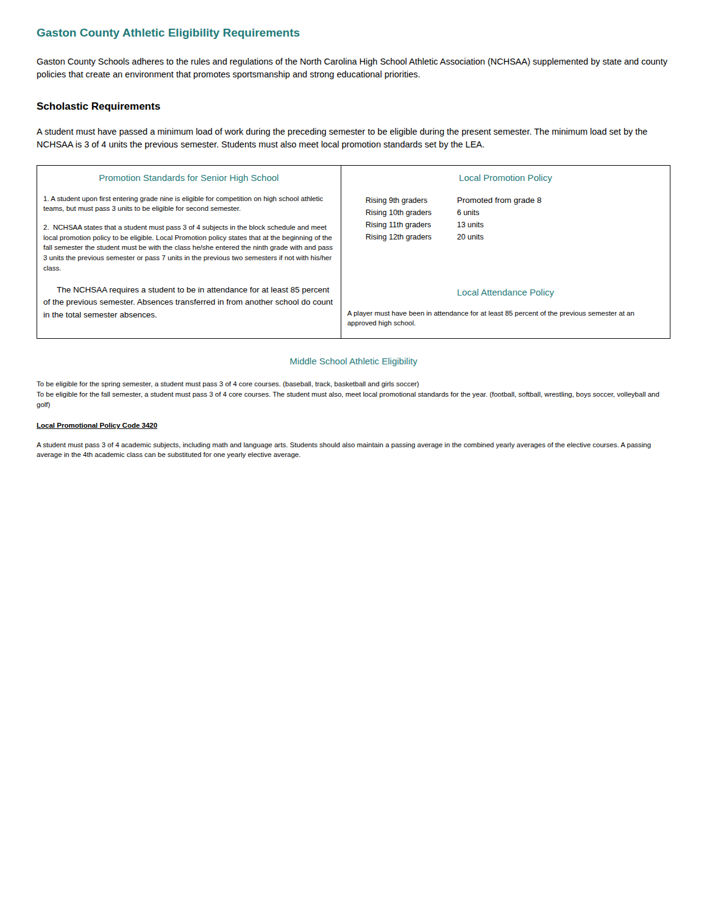Gaston County Athletic Eligibility Requirements
Gaston County Schools adheres to the rules and regulations of the North Carolina High School Athletic Association (NCHSAA) supplemented by state and county policies that create an environment that promotes sportsmanship and strong educational priorities.
Scholastic Requirements
A student must have passed a minimum load of work during the preceding semester to be eligible during the present semester. The minimum load set by the NCHSAA is 3 of 4 units the previous semester. Students must also meet local promotion standards set by the LEA.
| Promotion Standards for Senior High School 1. A student upon first entering grade nine is eligible for competition on high school athletic teams, but must pass 3 units to be eligible for second semester. 2. NCHSAA states that a student must pass 3 of 4 subjects in the block schedule and meet local promotion policy to be eligible. Local Promotion policy states that at the beginning of the fall semester the student must be with the class he/she entered the ninth grade with and pass 3 units the previous semester or pass 7 units in the previous two semesters if not with his/her class. The NCHSAA requires a student to be in attendance for at least 85 percent of the previous semester. Absences transferred in from another school do count in the total semester absences. | Local Promotion Policy Rising 9th graders Promoted from grade 8 Rising 10th graders 6 units Rising 11th graders 13 units Rising 12th graders 20 units Local Attendance Policy A player must have been in attendance for at least 85 percent of the previous semester at an approved high school. |
Middle School Athletic Eligibility
To be eligible for the spring semester, a student must pass 3 of 4 core courses. (baseball, track, basketball and girls soccer)
To be eligible for the fall semester, a student must pass 3 of 4 core courses. The student must also, meet local promotional standards for the year. (football, softball, wrestling, boys soccer, volleyball and golf)
Local Promotional Policy Code 3420
A student must pass 3 of 4 academic subjects, including math and language arts. Students should also maintain a passing average in the combined yearly averages of the elective courses. A passing average in the 4th academic class can be substituted for one yearly elective average.